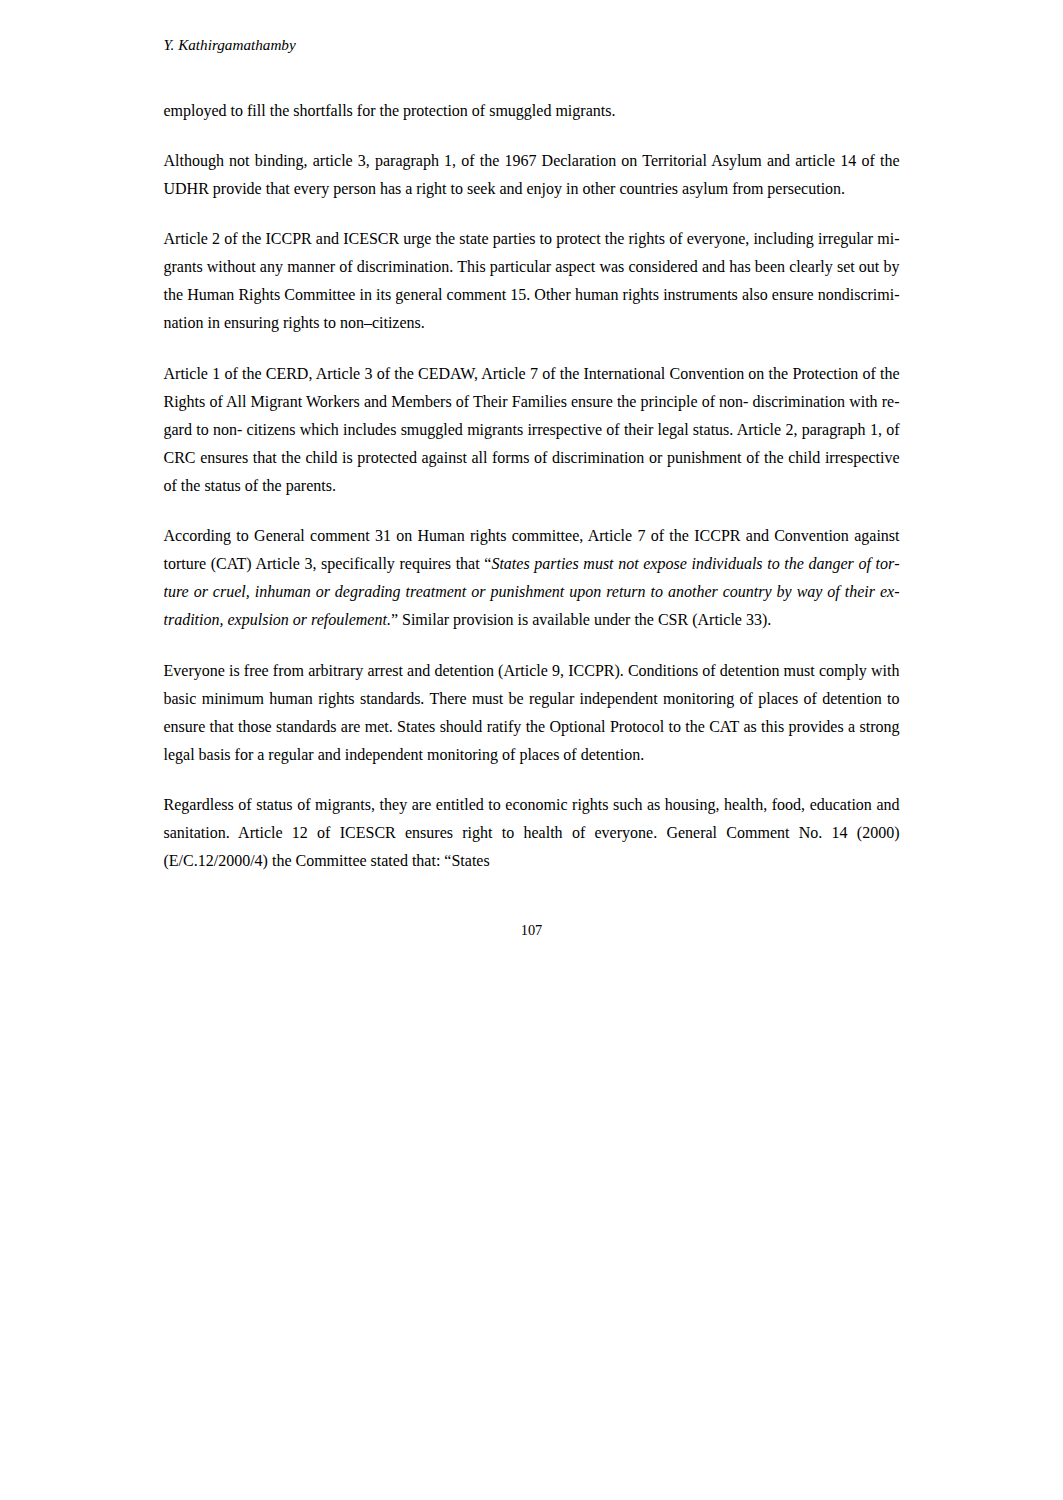Y. Kathirgamathamby
employed to fill the shortfalls for the protection of smuggled migrants.
Although not binding, article 3, paragraph 1, of the 1967 Declaration on Territorial Asylum and article 14 of the UDHR provide that every person has a right to seek and enjoy in other countries asylum from persecution.
Article 2 of the ICCPR and ICESCR urge the state parties to protect the rights of everyone, including irregular migrants without any manner of discrimination. This particular aspect was considered and has been clearly set out by the Human Rights Committee in its general comment 15. Other human rights instruments also ensure nondiscrimination in ensuring rights to non–citizens.
Article 1 of the CERD, Article 3 of the CEDAW, Article 7 of the International Convention on the Protection of the Rights of All Migrant Workers and Members of Their Families ensure the principle of non- discrimination with regard to non- citizens which includes smuggled migrants irrespective of their legal status. Article 2, paragraph 1, of CRC ensures that the child is protected against all forms of discrimination or punishment of the child irrespective of the status of the parents.
According to General comment 31 on Human rights committee, Article 7 of the ICCPR and Convention against torture (CAT) Article 3, specifically requires that “States parties must not expose individuals to the danger of torture or cruel, inhuman or degrading treatment or punishment upon return to another country by way of their extradition, expulsion or refoulement.” Similar provision is available under the CSR (Article 33).
Everyone is free from arbitrary arrest and detention (Article 9, ICCPR). Conditions of detention must comply with basic minimum human rights standards. There must be regular independent monitoring of places of detention to ensure that those standards are met. States should ratify the Optional Protocol to the CAT as this provides a strong legal basis for a regular and independent monitoring of places of detention.
Regardless of status of migrants, they are entitled to economic rights such as housing, health, food, education and sanitation. Article 12 of ICESCR ensures right to health of everyone. General Comment No. 14 (2000) (E/C.12/2000/4) the Committee stated that: “States
107